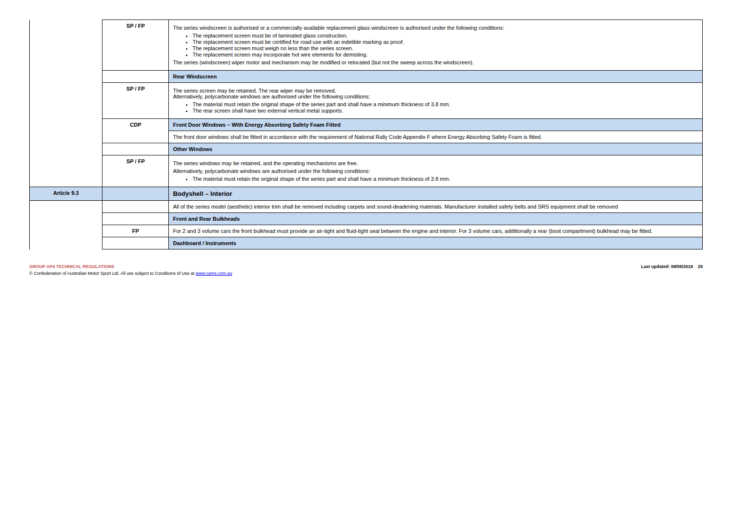| | SP / FP | The series windscreen is authorised or a commercially available replacement glass windscreen is authorised under the following conditions: The replacement screen must be of laminated glass construction. The replacement screen must be certified for road use with an indelible marking as proof. The replacement screen must weigh no less than the series screen. The replacement screen may incorporate hot wire elements for demisting. The series (windscreen) wiper motor and mechanism may be modified or relocated (but not the sweep across the windscreen). |
| | Rear Windscreen |
| SP / FP | The series screen may be retained. The rear wiper may be removed. Alternatively, polycarbonate windows are authorised under the following conditions: The material must retain the original shape of the series part and shall have a minimum thickness of 3.8 mm. The rear screen shall have two external vertical metal supports. |
| CDP | Front Door Windows – With Energy Absorbing Safety Foam Fitted |
| The front door windows shall be fitted in accordance with the requirement of National Rally Code Appendix F where Energy Absorbing Safety Foam is fitted. |
| | Other Windows |
| SP / FP | The series windows may be retained, and the operating mechanisms are free. Alternatively, polycarbonate windows are authorised under the following conditions: The material must retain the original shape of the series part and shall have a minimum thickness of 3.8 mm. |
| Article 9.3 | | Bodyshell – Interior |
| | | All of the series model (aesthetic) interior trim shall be removed including carpets and sound-deadening materials. Manufacturer installed safety belts and SRS equipment shall be removed |
| | Front and Rear Bulkheads |
| FP | For 2 and 3 volume cars the front bulkhead must provide an air-tight and fluid-tight seal between the engine and interior. For 3 volume cars, additionally a rear (boot compartment) bulkhead may be fitted. |
| | Dashboard / Instruments |
GROUP AP4 TECHNICAL REGULATIONS Last updated: 09/05/2019 25
© Confederation of Australian Motor Sport Ltd. All use subject to Conditions of Use at www.cams.com.au